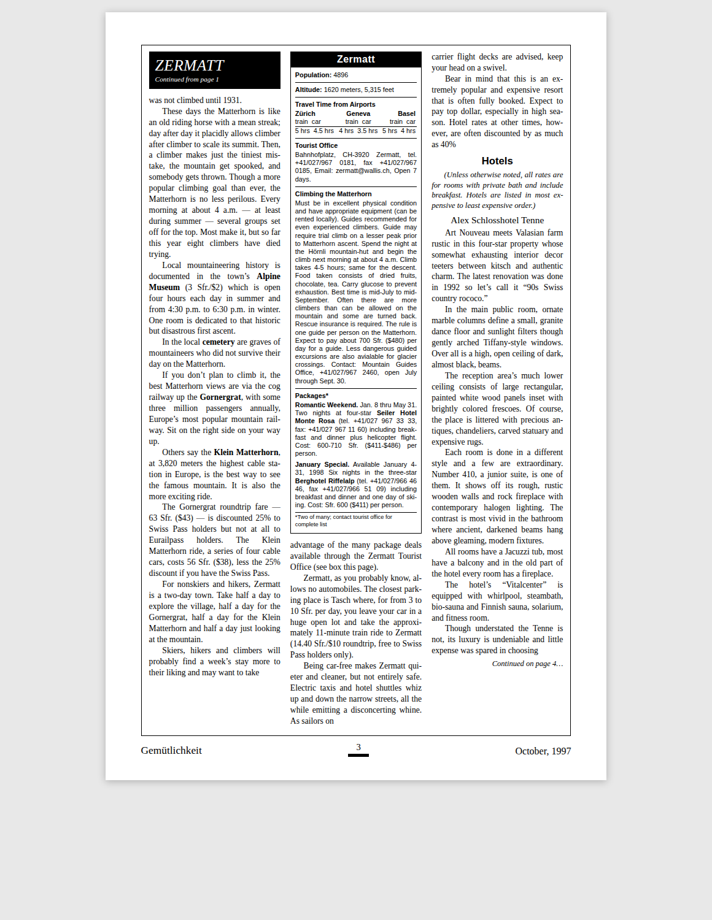ZERMATT
Continued from page 1
was not climbed until 1931.
These days the Matterhorn is like an old riding horse with a mean streak; day after day it placidly allows climber after climber to scale its summit. Then, a climber makes just the tiniest mistake, the mountain get spooked, and somebody gets thrown. Though a more popular climbing goal than ever, the Matterhorn is no less perilous. Every morning at about 4 a.m. — at least during summer — several groups set off for the top. Most make it, but so far this year eight climbers have died trying.
Local mountaineering history is documented in the town’s Alpine Museum (3 Sfr./$2) which is open four hours each day in summer and from 4:30 p.m. to 6:30 p.m. in winter. One room is dedicated to that historic but disastrous first ascent.
In the local cemetery are graves of mountaineers who did not survive their day on the Matterhorn.
If you don’t plan to climb it, the best Matterhorn views are via the cog railway up the Gornergrat, with some three million passengers annually, Europe’s most popular mountain railway. Sit on the right side on your way up.
Others say the Klein Matterhorn, at 3,820 meters the highest cable station in Europe, is the best way to see the famous mountain. It is also the more exciting ride.
The Gornergrat roundtrip fare — 63 Sfr. ($43) — is discounted 25% to Swiss Pass holders but not at all to Eurailpass holders. The Klein Matterhorn ride, a series of four cable cars, costs 56 Sfr. ($38), less the 25% discount if you have the Swiss Pass.
For nonskiers and hikers, Zermatt is a two-day town. Take half a day to explore the village, half a day for the Gornergrat, half a day for the Klein Matterhorn and half a day just looking at the mountain.
Skiers, hikers and climbers will probably find a week’s stay more to their liking and may want to take
Zermatt
Population: 4896
Altitude: 1620 meters, 5,315 feet
Travel Time from Airports
| Zürich | Geneva | Basel |
| --- | --- | --- |
| train car | train car | train car |
| 5 hrs 4.5 hrs | 4 hrs 3.5 hrs | 5 hrs 4 hrs |
Tourist Office
Bahnhofplatz, CH-3920 Zermatt, tel. +41/027/967 0181, fax +41/027/967 0185, Email: zermatt@wallis.ch, Open 7 days.
Climbing the Matterhorn
Must be in excellent physical condition and have appropriate equipment (can be rented locally). Guides recommended for even experienced climbers. Guide may require trial climb on a lesser peak prior to Matterhorn ascent. Spend the night at the Hörnli mountain-hut and begin the climb next morning at about 4 a.m. Climb takes 4-5 hours; same for the descent. Food taken consists of dried fruits, chocolate, tea. Carry glucose to prevent exhaustion. Best time is mid-July to mid-September. Often there are more climbers than can be allowed on the mountain and some are turned back. Rescue insurance is required. The rule is one guide per person on the Matterhorn. Expect to pay about 700 Sfr. ($480) per day for a guide. Less dangerous guided excursions are also avialable for glacier crossings. Contact: Mountain Guides Office, +41/027/967 2460, open July through Sept. 30.
Packages*
Romantic Weekend. Jan. 8 thru May 31. Two nights at four-star Seiler Hotel Monte Rosa (tel. +41/027 967 33 33, fax: +41/027 967 11 60) including breakfast and dinner plus helicopter flight. Cost: 600-710 Sfr. ($411-$486) per person.
January Special. Available January 4-31, 1998 Six nights in the three-star Berghotel Riffelalp (tel. +41/027/966 46 46, fax +41/027/966 51 09) including breakfast and dinner and one day of skiing. Cost: Sfr. 600 ($411) per person.
*Two of many; contact tourist office for complete list
advantage of the many package deals available through the Zermatt Tourist Office (see box this page).
Zermatt, as you probably know, allows no automobiles. The closest parking place is Tasch where, for from 3 to 10 Sfr. per day, you leave your car in a huge open lot and take the approximately 11-minute train ride to Zermatt (14.40 Sfr./$10 roundtrip, free to Swiss Pass holders only).
Being car-free makes Zermatt quieter and cleaner, but not entirely safe. Electric taxis and hotel shuttles whiz up and down the narrow streets, all the while emitting a disconcerting whine. As sailors on
carrier flight decks are advised, keep your head on a swivel.
Bear in mind that this is an extremely popular and expensive resort that is often fully booked. Expect to pay top dollar, especially in high season. Hotel rates at other times, however, are often discounted by as much as 40%
Hotels
(Unless otherwise noted, all rates are for rooms with private bath and include breakfast. Hotels are listed in most expensive to least expensive order.)
Alex Schlosshotel Tenne
Art Nouveau meets Valasian farm rustic in this four-star property whose somewhat exhausting interior decor teeters between kitsch and authentic charm. The latest renovation was done in 1992 so let’s call it “90s Swiss country rococo.”
In the main public room, ornate marble columns define a small, granite dance floor and sunlight filters though gently arched Tiffany-style windows. Over all is a high, open ceiling of dark, almost black, beams.
The reception area’s much lower ceiling consists of large rectangular, painted white wood panels inset with brightly colored frescoes. Of course, the place is littered with precious antiques, chandeliers, carved statuary and expensive rugs.
Each room is done in a different style and a few are extraordinary. Number 410, a junior suite, is one of them. It shows off its rough, rustic wooden walls and rock fireplace with contemporary halogen lighting. The contrast is most vivid in the bathroom where ancient, darkened beams hang above gleaming, modern fixtures.
All rooms have a Jacuzzi tub, most have a balcony and in the old part of the hotel every room has a fireplace.
The hotel’s “Vitalcenter” is equipped with whirlpool, steambath, bio-sauna and Finnish sauna, solarium, and fitness room.
Though understated the Tenne is not, its luxury is undeniable and little expense was spared in choosing
Continued on page 4…
Gemütlichkeit
3
October, 1997